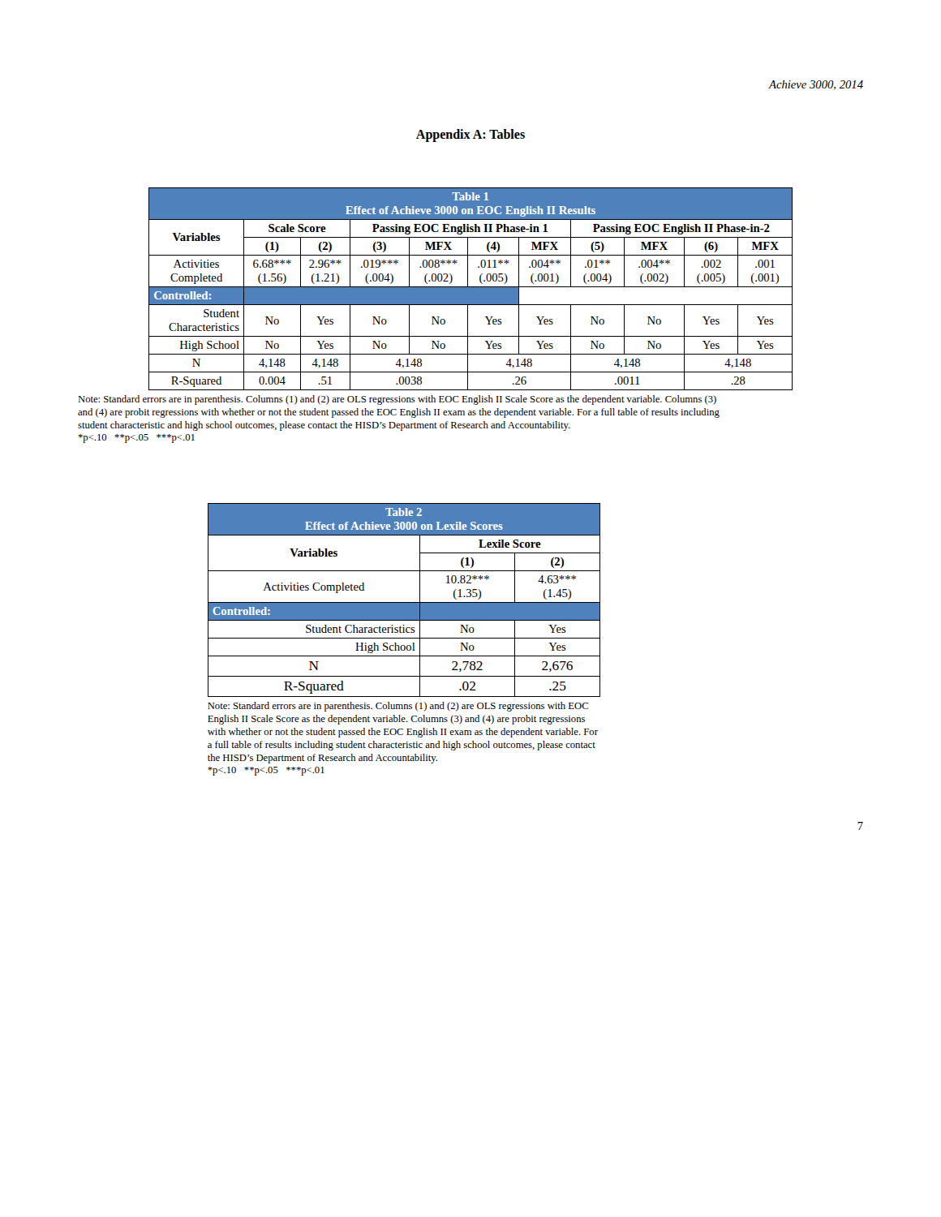Achieve 3000, 2014
Appendix A: Tables
| Table 1 Effect of Achieve 3000 on EOC English II Results |
| Variables | Scale Score | Passing EOC English II Phase-in 1 | Passing EOC English II Phase-in-2 |
| (1) | (2) | (3) | MFX | (4) | MFX | (5) | MFX | (6) | MFX |
| Activities Completed | 6.68*** (1.56) | 2.96** (1.21) | .019*** (.004) | .008*** (.002) | .011** (.005) | .004** (.001) | .01** (.004) | .004** (.002) | .002 (.005) | .001 (.001) |
| Controlled: | | |
| Student Characteristics | No | Yes | No | No | Yes | Yes | No | No | Yes | Yes |
| High School | No | Yes | No | No | Yes | Yes | No | No | Yes | Yes |
| N | 4,148 | 4,148 | 4,148 | 4,148 | 4,148 | 4,148 |
| R-Squared | 0.004 | .51 | .0038 | .26 | .0011 | .28 |
Note: Standard errors are in parenthesis. Columns (1) and (2) are OLS regressions with EOC English II Scale Score as the dependent variable. Columns (3) and (4) are probit regressions with whether or not the student passed the EOC English II exam as the dependent variable. For a full table of results including student characteristic and high school outcomes, please contact the HISD’s Department of Research and Accountability.
*p<.10 **p<.05 ***p<.01
| Table 2 Effect of Achieve 3000 on Lexile Scores |
| Variables | Lexile Score |
| (1) | (2) |
| Activities Completed | 10.82*** (1.35) | 4.63*** (1.45) |
| Controlled: | |
| Student Characteristics | No | Yes |
| High School | No | Yes |
| N | 2,782 | 2,676 |
| R-Squared | .02 | .25 |
Note: Standard errors are in parenthesis. Columns (1) and (2) are OLS regressions with EOC English II Scale Score as the dependent variable. Columns (3) and (4) are probit regressions with whether or not the student passed the EOC English II exam as the dependent variable. For a full table of results including student characteristic and high school outcomes, please contact the HISD’s Department of Research and Accountability.
*p<.10 **p<.05 ***p<.01
7